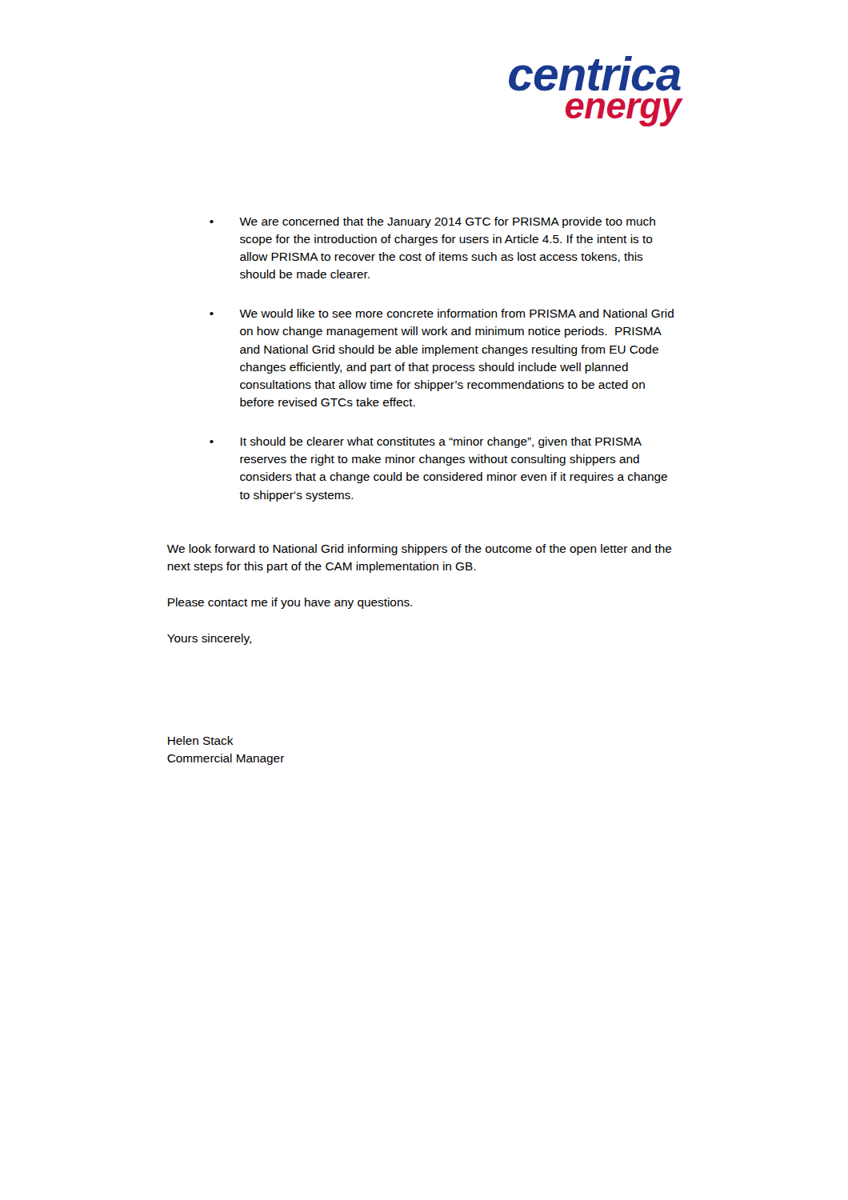centrica energy
We are concerned that the January 2014 GTC for PRISMA provide too much scope for the introduction of charges for users in Article 4.5. If the intent is to allow PRISMA to recover the cost of items such as lost access tokens, this should be made clearer.
We would like to see more concrete information from PRISMA and National Grid on how change management will work and minimum notice periods. PRISMA and National Grid should be able implement changes resulting from EU Code changes efficiently, and part of that process should include well planned consultations that allow time for shipper’s recommendations to be acted on before revised GTCs take effect.
It should be clearer what constitutes a “minor change”, given that PRISMA reserves the right to make minor changes without consulting shippers and considers that a change could be considered minor even if it requires a change to shipper‘s systems.
We look forward to National Grid informing shippers of the outcome of the open letter and the next steps for this part of the CAM implementation in GB.
Please contact me if you have any questions.
Yours sincerely,
Helen Stack
Commercial Manager